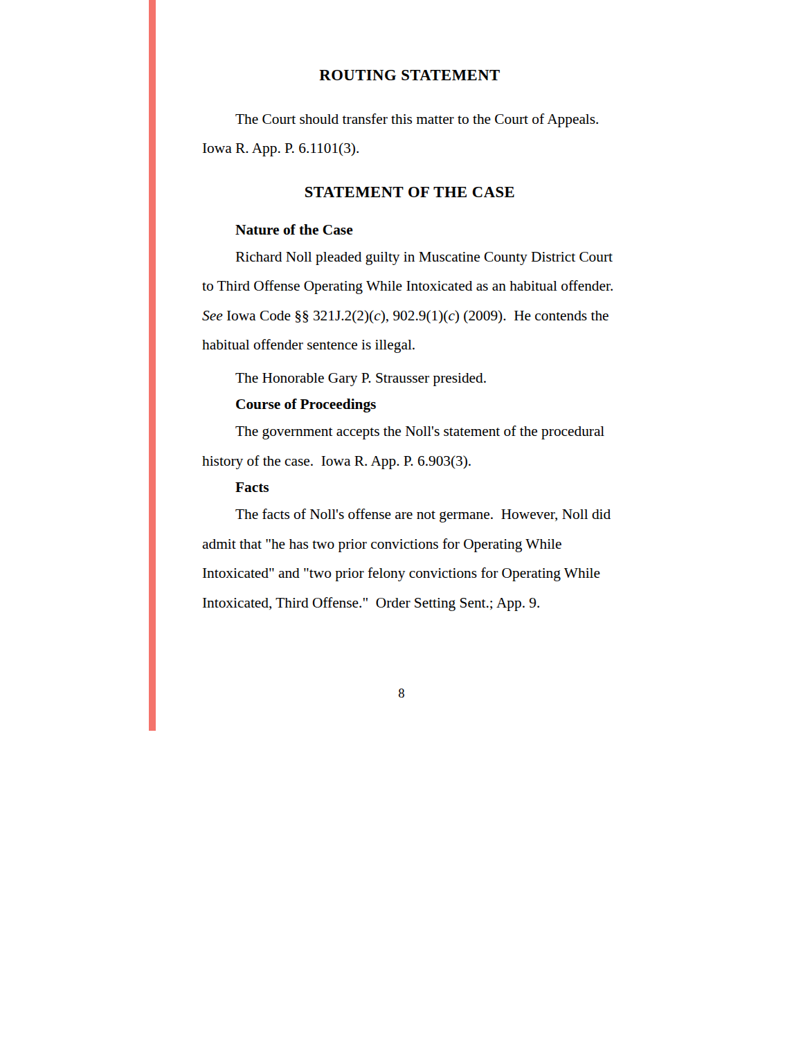Routing Statement
The Court should transfer this matter to the Court of Appeals. Iowa R. App. P. 6.1101(3).
Statement of the Case
Nature of the Case
Richard Noll pleaded guilty in Muscatine County District Court to Third Offense Operating While Intoxicated as an habitual offender. See Iowa Code §§ 321J.2(2)(c), 902.9(1)(c) (2009). He contends the habitual offender sentence is illegal.
The Honorable Gary P. Strausser presided.
Course of Proceedings
The government accepts the Noll's statement of the procedural history of the case. Iowa R. App. P. 6.903(3).
Facts
The facts of Noll's offense are not germane. However, Noll did admit that "he has two prior convictions for Operating While Intoxicated" and "two prior felony convictions for Operating While Intoxicated, Third Offense." Order Setting Sent.; App. 9.
8